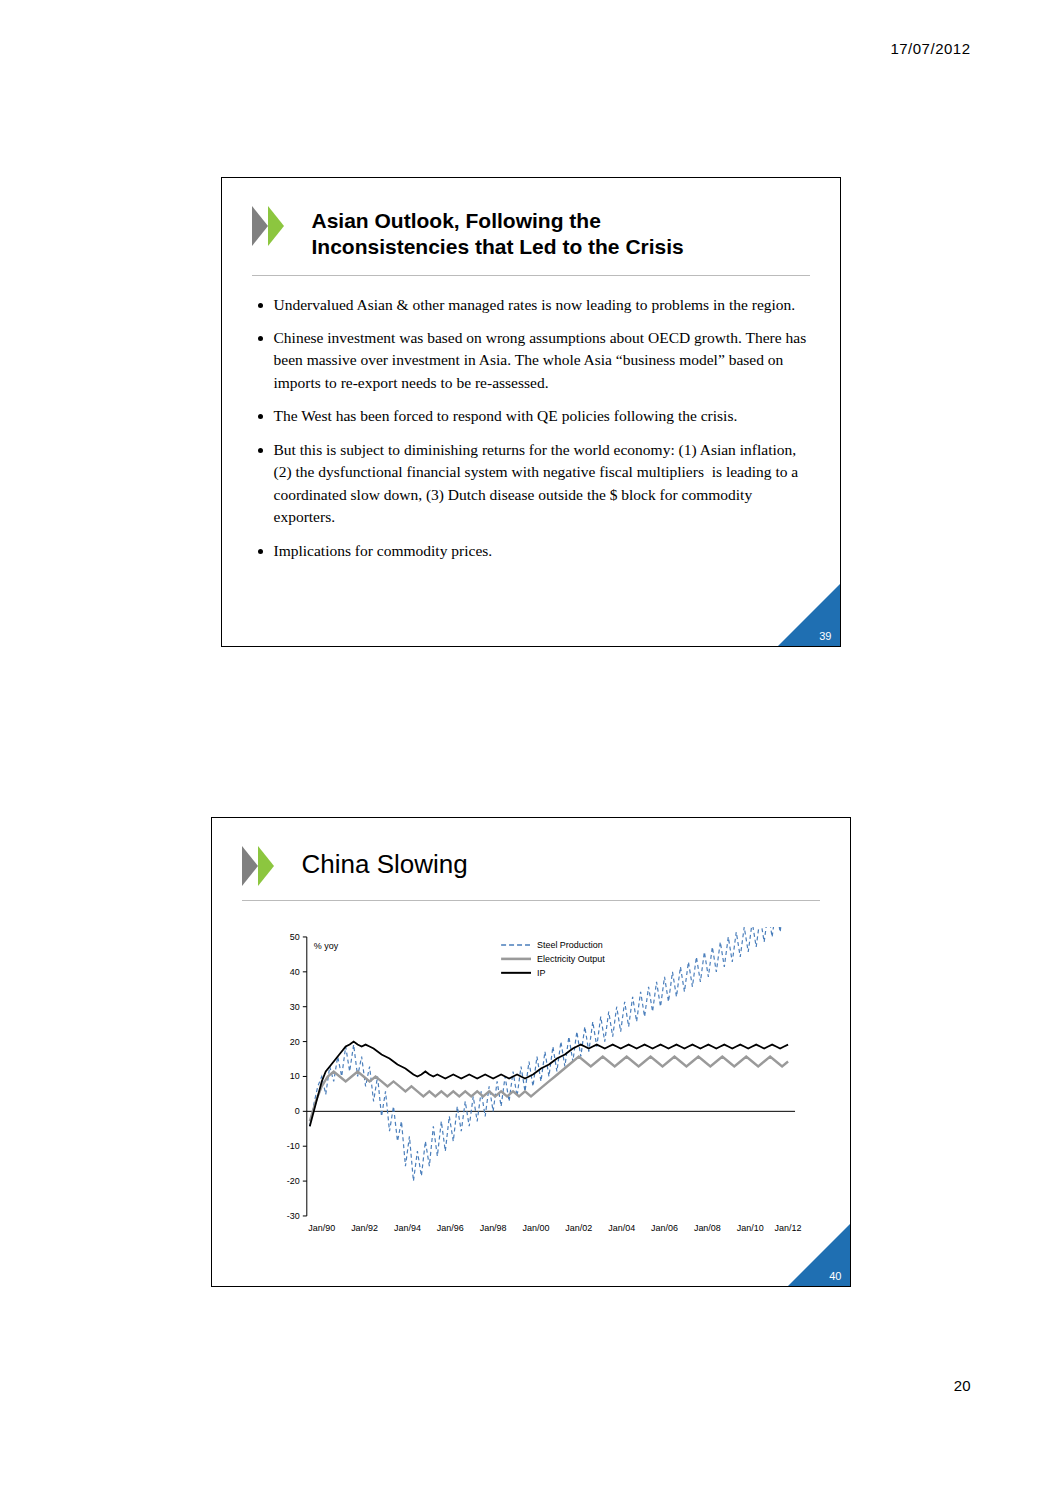17/07/2012
Asian Outlook, Following the
Inconsistencies that Led to the Crisis
Undervalued Asian & other managed rates is now leading to problems in the region.
Chinese investment was based on wrong assumptions about OECD growth. There has been massive over investment in Asia. The whole Asia “business model” based on imports to re-export needs to be re-assessed.
The West has been forced to respond with QE policies following the crisis.
But this is subject to diminishing returns for the world economy: (1) Asian inflation, (2) the dysfunctional financial system with negative fiscal multipliers is leading to a coordinated slow down, (3) Dutch disease outside the $ block for commodity exporters.
Implications for commodity prices.
39
China Slowing
50 40 30 20 10 0 -10 -20 -30 % yoy Steel Production Electricity Output IP Jan/90 Jan/92 Jan/94 Jan/96 Jan/98 Jan/00 Jan/02 Jan/04 Jan/06 Jan/08 Jan/10 Jan/12
40
20